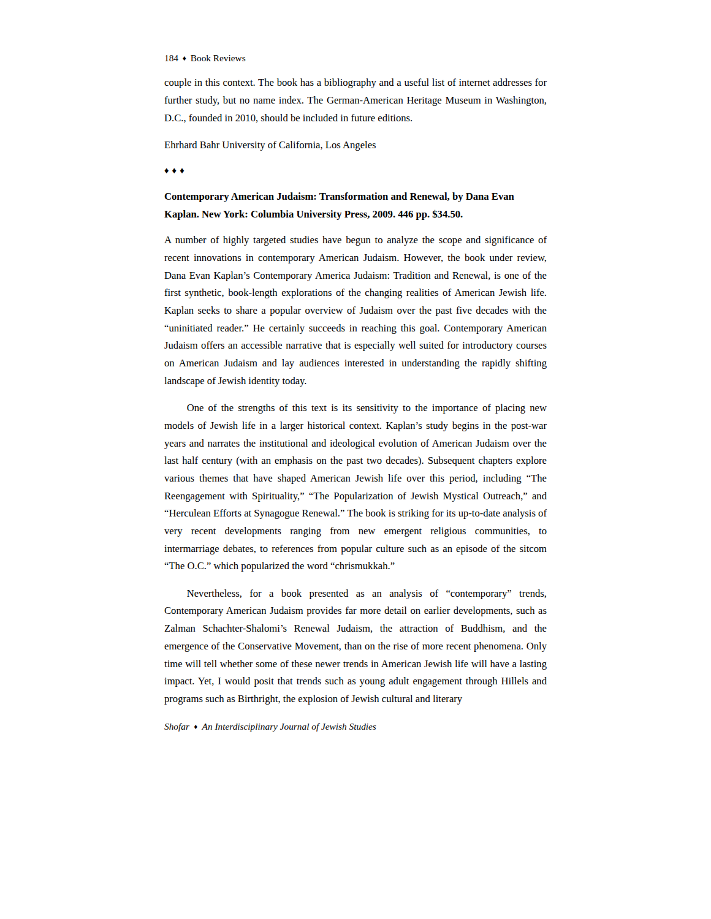184 ♦ Book Reviews
couple in this context. The book has a bibliography and a useful list of internet addresses for further study, but no name index. The German-American Heritage Museum in Washington, D.C., founded in 2010, should be included in future editions.
Ehrhard Bahr University of California, Los Angeles
♦♦♦
Contemporary American Judaism: Transformation and Renewal, by Dana Evan Kaplan. New York: Columbia University Press, 2009. 446 pp. $34.50.
A number of highly targeted studies have begun to analyze the scope and significance of recent innovations in contemporary American Judaism. However, the book under review, Dana Evan Kaplan’s Contemporary America Judaism: Tradition and Renewal, is one of the first synthetic, book-length explorations of the changing realities of American Jewish life. Kaplan seeks to share a popular overview of Judaism over the past five decades with the “uninitiated reader.” He certainly succeeds in reaching this goal. Contemporary American Judaism offers an accessible narrative that is especially well suited for introductory courses on American Judaism and lay audiences interested in understanding the rapidly shifting landscape of Jewish identity today.
One of the strengths of this text is its sensitivity to the importance of placing new models of Jewish life in a larger historical context. Kaplan’s study begins in the post-war years and narrates the institutional and ideological evolution of American Judaism over the last half century (with an emphasis on the past two decades). Subsequent chapters explore various themes that have shaped American Jewish life over this period, including “The Reengagement with Spirituality,” “The Popularization of Jewish Mystical Outreach,” and “Herculean Efforts at Synagogue Renewal.” The book is striking for its up-to-date analysis of very recent developments ranging from new emergent religious communities, to intermarriage debates, to references from popular culture such as an episode of the sitcom “The O.C.” which popularized the word “chrismukkah.”
Nevertheless, for a book presented as an analysis of “contemporary” trends, Contemporary American Judaism provides far more detail on earlier developments, such as Zalman Schachter-Shalomi’s Renewal Judaism, the attraction of Buddhism, and the emergence of the Conservative Movement, than on the rise of more recent phenomena. Only time will tell whether some of these newer trends in American Jewish life will have a lasting impact. Yet, I would posit that trends such as young adult engagement through Hillels and programs such as Birthright, the explosion of Jewish cultural and literary
Shofar ♦ An Interdisciplinary Journal of Jewish Studies